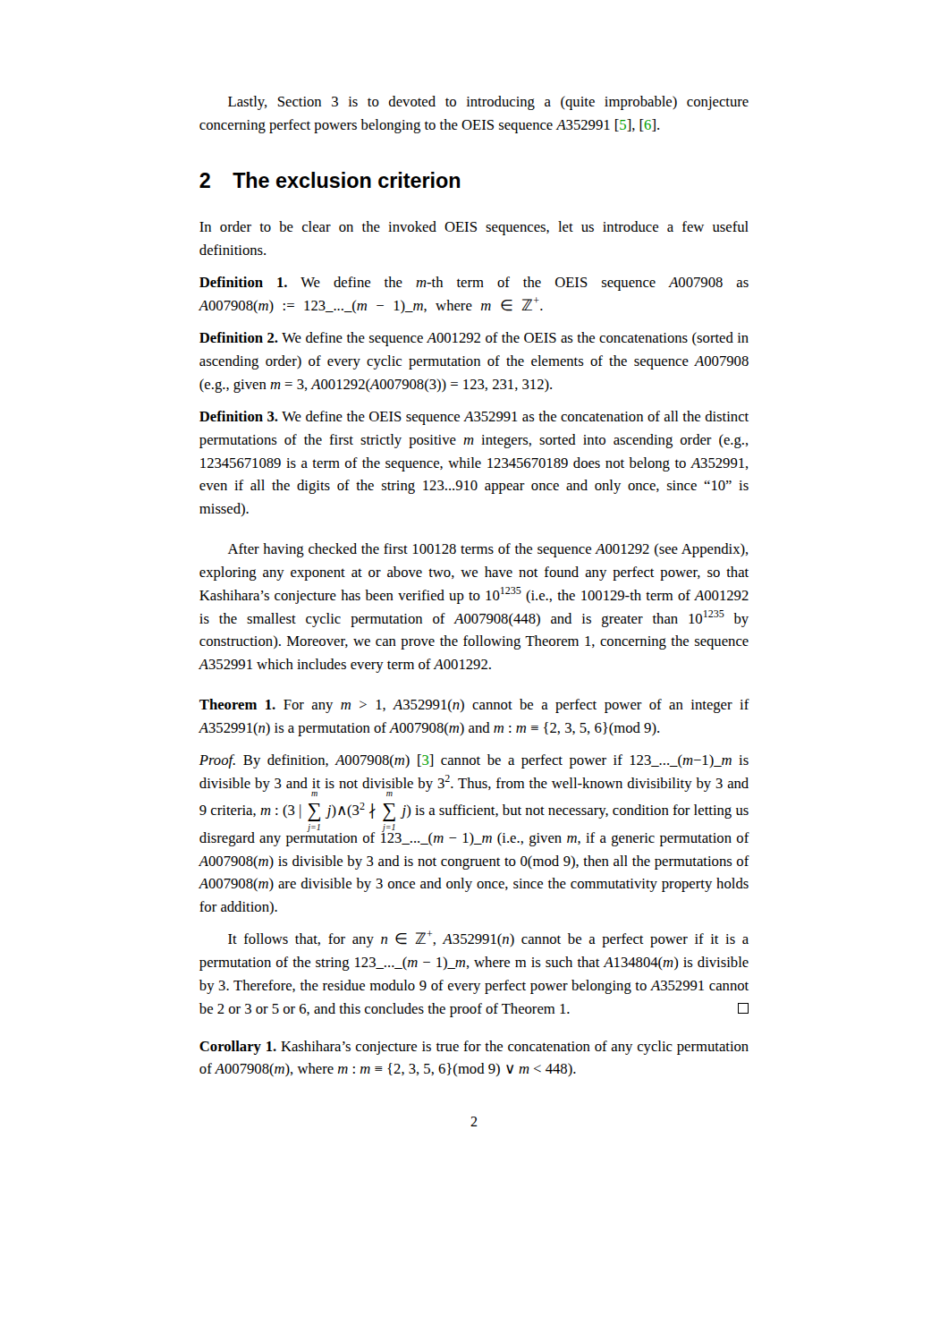Lastly, Section 3 is to devoted to introducing a (quite improbable) conjecture concerning perfect powers belonging to the OEIS sequence A352991 [5], [6].
2 The exclusion criterion
In order to be clear on the invoked OEIS sequences, let us introduce a few useful definitions.
Definition 1. We define the m-th term of the OEIS sequence A007908 as A007908(m) := 123_..._(m − 1)_m, where m ∈ ℤ+.
Definition 2. We define the sequence A001292 of the OEIS as the concatenations (sorted in ascending order) of every cyclic permutation of the elements of the sequence A007908 (e.g., given m = 3, A001292(A007908(3)) = 123, 231, 312).
Definition 3. We define the OEIS sequence A352991 as the concatenation of all the distinct permutations of the first strictly positive m integers, sorted into ascending order (e.g., 12345671089 is a term of the sequence, while 12345670189 does not belong to A352991, even if all the digits of the string 123...910 appear once and only once, since “10” is missed).
After having checked the first 100128 terms of the sequence A001292 (see Appendix), exploring any exponent at or above two, we have not found any perfect power, so that Kashihara’s conjecture has been verified up to 101235 (i.e., the 100129-th term of A001292 is the smallest cyclic permutation of A007908(448) and is greater than 101235 by construction). Moreover, we can prove the following Theorem 1, concerning the sequence A352991 which includes every term of A001292.
Theorem 1. For any m > 1, A352991(n) cannot be a perfect power of an integer if A352991(n) is a permutation of A007908(m) and m : m ≡ {2, 3, 5, 6}(mod 9).
Proof. By definition, A007908(m) [3] cannot be a perfect power if 123_..._(m−1)_m is divisible by 3 and it is not divisible by 32. Thus, from the well-known divisibility by 3 and 9 criteria, m : (3 | m∑j=1 j)∧(32 ∤ m∑j=1 j) is a sufficient, but not necessary, condition for letting us disregard any permutation of 123_..._(m − 1)_m (i.e., given m, if a generic permutation of A007908(m) is divisible by 3 and is not congruent to 0(mod 9), then all the permutations of A007908(m) are divisible by 3 once and only once, since the commutativity property holds for addition).
It follows that, for any n ∈ ℤ+, A352991(n) cannot be a perfect power if it is a permutation of the string 123_..._(m − 1)_m, where m is such that A134804(m) is divisible by 3. Therefore, the residue modulo 9 of every perfect power belonging to A352991 cannot be 2 or 3 or 5 or 6, and this concludes the proof of Theorem 1.
Corollary 1. Kashihara’s conjecture is true for the concatenation of any cyclic permutation of A007908(m), where m : m ≡ {2, 3, 5, 6}(mod 9) ∨ m < 448).
2